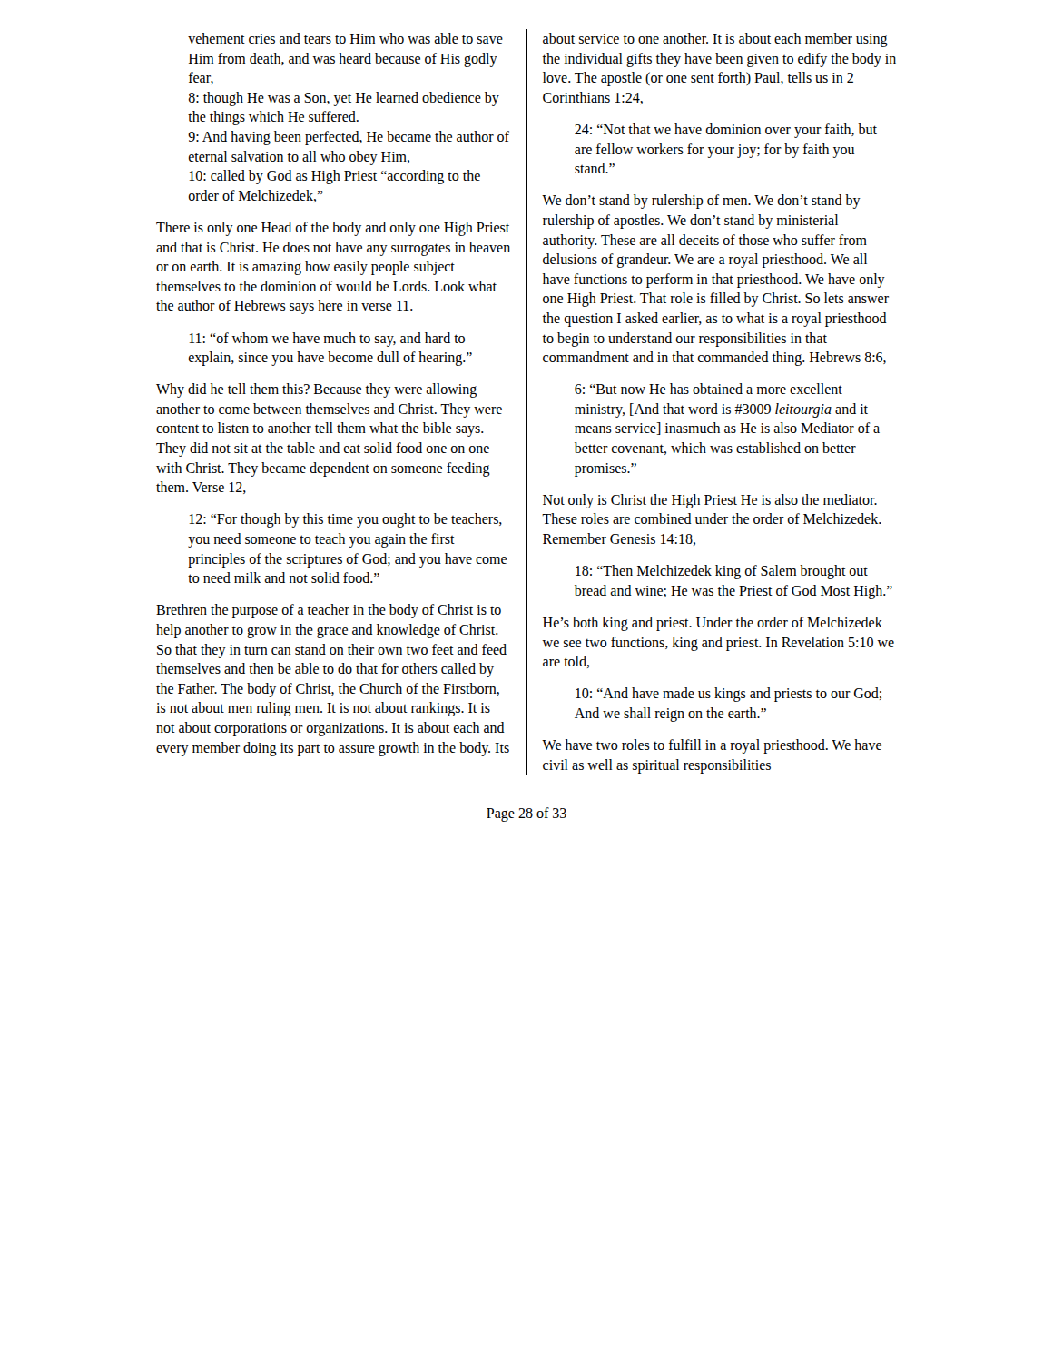vehement cries and tears to Him who was able to save Him from death, and was heard because of His godly fear,
8: though He was a Son, yet He learned obedience by the things which He suffered.
9: And having been perfected, He became the author of eternal salvation to all who obey Him,
10: called by God as High Priest “according to the order of Melchizedek,”
There is only one Head of the body and only one High Priest and that is Christ. He does not have any surrogates in heaven or on earth. It is amazing how easily people subject themselves to the dominion of would be Lords. Look what the author of Hebrews says here in verse 11.
11: “of whom we have much to say, and hard to explain, since you have become dull of hearing.”
Why did he tell them this? Because they were allowing another to come between themselves and Christ. They were content to listen to another tell them what the bible says. They did not sit at the table and eat solid food one on one with Christ. They became dependent on someone feeding them. Verse 12,
12: “For though by this time you ought to be teachers, you need someone to teach you again the first principles of the scriptures of God; and you have come to need milk and not solid food.”
Brethren the purpose of a teacher in the body of Christ is to help another to grow in the grace and knowledge of Christ. So that they in turn can stand on their own two feet and feed themselves and then be able to do that for others called by the Father. The body of Christ, the Church of the Firstborn, is not about men ruling men. It is not about rankings. It is not about corporations or organizations. It is about each and every member doing its part to assure growth in the body. Its about service to one another. It is about each member using the individual gifts they have been given to edify the body in love. The apostle (or one sent forth) Paul, tells us in 2 Corinthians 1:24,
24: “Not that we have dominion over your faith, but are fellow workers for your joy; for by faith you stand.”
We don’t stand by rulership of men. We don’t stand by rulership of apostles. We don’t stand by ministerial authority. These are all deceits of those who suffer from delusions of grandeur. We are a royal priesthood. We all have functions to perform in that priesthood. We have only one High Priest. That role is filled by Christ. So lets answer the question I asked earlier, as to what is a royal priesthood to begin to understand our responsibilities in that commandment and in that commanded thing. Hebrews 8:6,
6: “But now He has obtained a more excellent ministry, [And that word is #3009 leitourgia and it means service] inasmuch as He is also Mediator of a better covenant, which was established on better promises.”
Not only is Christ the High Priest He is also the mediator. These roles are combined under the order of Melchizedek. Remember Genesis 14:18,
18: “Then Melchizedek king of Salem brought out bread and wine; He was the Priest of God Most High.”
He’s both king and priest. Under the order of Melchizedek we see two functions, king and priest. In Revelation 5:10 we are told,
10: “And have made us kings and priests to our God; And we shall reign on the earth.”
We have two roles to fulfill in a royal priesthood. We have civil as well as spiritual responsibilities
Page 28 of 33